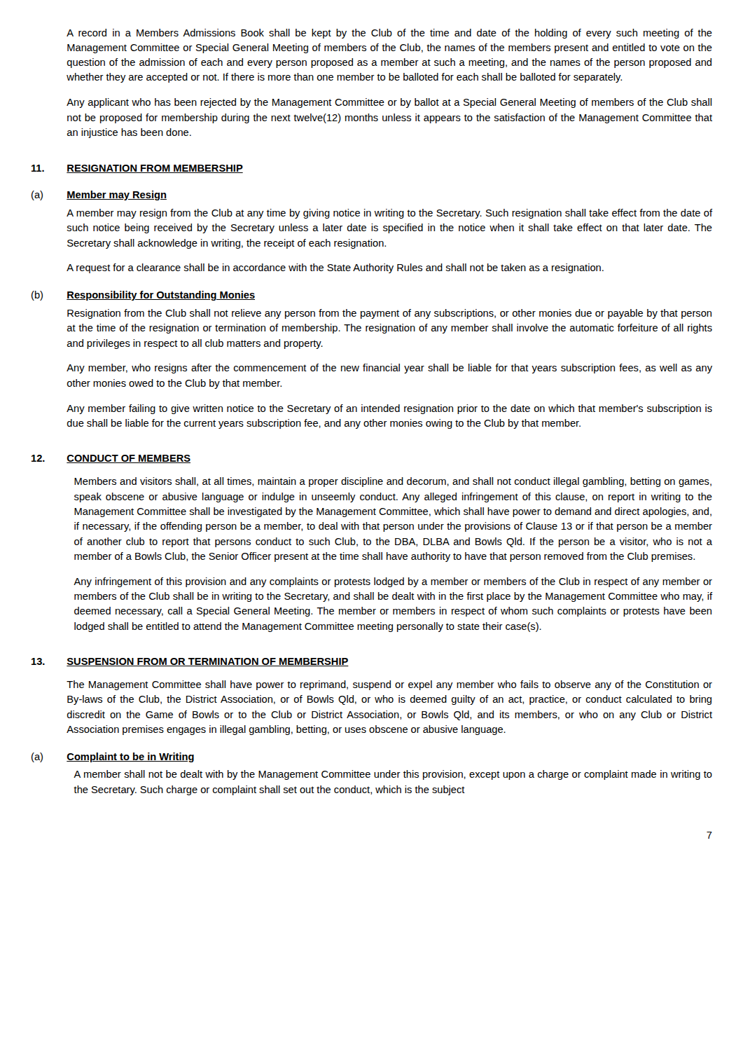A record in a Members Admissions Book shall be kept by the Club of the time and date of the holding of every such meeting of the Management Committee or Special General Meeting of members of the Club, the names of the members present and entitled to vote on the question of the admission of each and every person proposed as a member at such a meeting, and the names of the person proposed and whether they are accepted or not. If there is more than one member to be balloted for each shall be balloted for separately.
Any applicant who has been rejected by the Management Committee or by ballot at a Special General Meeting of members of the Club shall not be proposed for membership during the next twelve(12) months unless it appears to the satisfaction of the Management Committee that an injustice has been done.
11. Resignation from Membership
(a) Member may Resign
A member may resign from the Club at any time by giving notice in writing to the Secretary. Such resignation shall take effect from the date of such notice being received by the Secretary unless a later date is specified in the notice when it shall take effect on that later date. The Secretary shall acknowledge in writing, the receipt of each resignation.
A request for a clearance shall be in accordance with the State Authority Rules and shall not be taken as a resignation.
(b) Responsibility for Outstanding Monies
Resignation from the Club shall not relieve any person from the payment of any subscriptions, or other monies due or payable by that person at the time of the resignation or termination of membership. The resignation of any member shall involve the automatic forfeiture of all rights and privileges in respect to all club matters and property.
Any member, who resigns after the commencement of the new financial year shall be liable for that years subscription fees, as well as any other monies owed to the Club by that member.
Any member failing to give written notice to the Secretary of an intended resignation prior to the date on which that member's subscription is due shall be liable for the current years subscription fee, and any other monies owing to the Club by that member.
12. Conduct of Members
Members and visitors shall, at all times, maintain a proper discipline and decorum, and shall not conduct illegal gambling, betting on games, speak obscene or abusive language or indulge in unseemly conduct. Any alleged infringement of this clause, on report in writing to the Management Committee shall be investigated by the Management Committee, which shall have power to demand and direct apologies, and, if necessary, if the offending person be a member, to deal with that person under the provisions of Clause 13 or if that person be a member of another club to report that persons conduct to such Club, to the DBA, DLBA and Bowls Qld. If the person be a visitor, who is not a member of a Bowls Club, the Senior Officer present at the time shall have authority to have that person removed from the Club premises.
Any infringement of this provision and any complaints or protests lodged by a member or members of the Club in respect of any member or members of the Club shall be in writing to the Secretary, and shall be dealt with in the first place by the Management Committee who may, if deemed necessary, call a Special General Meeting. The member or members in respect of whom such complaints or protests have been lodged shall be entitled to attend the Management Committee meeting personally to state their case(s).
13. Suspension from or Termination of Membership
The Management Committee shall have power to reprimand, suspend or expel any member who fails to observe any of the Constitution or By-laws of the Club, the District Association, or of Bowls Qld, or who is deemed guilty of an act, practice, or conduct calculated to bring discredit on the Game of Bowls or to the Club or District Association, or Bowls Qld, and its members, or who on any Club or District Association premises engages in illegal gambling, betting, or uses obscene or abusive language.
(a) Complaint to be in Writing
A member shall not be dealt with by the Management Committee under this provision, except upon a charge or complaint made in writing to the Secretary. Such charge or complaint shall set out the conduct, which is the subject
7